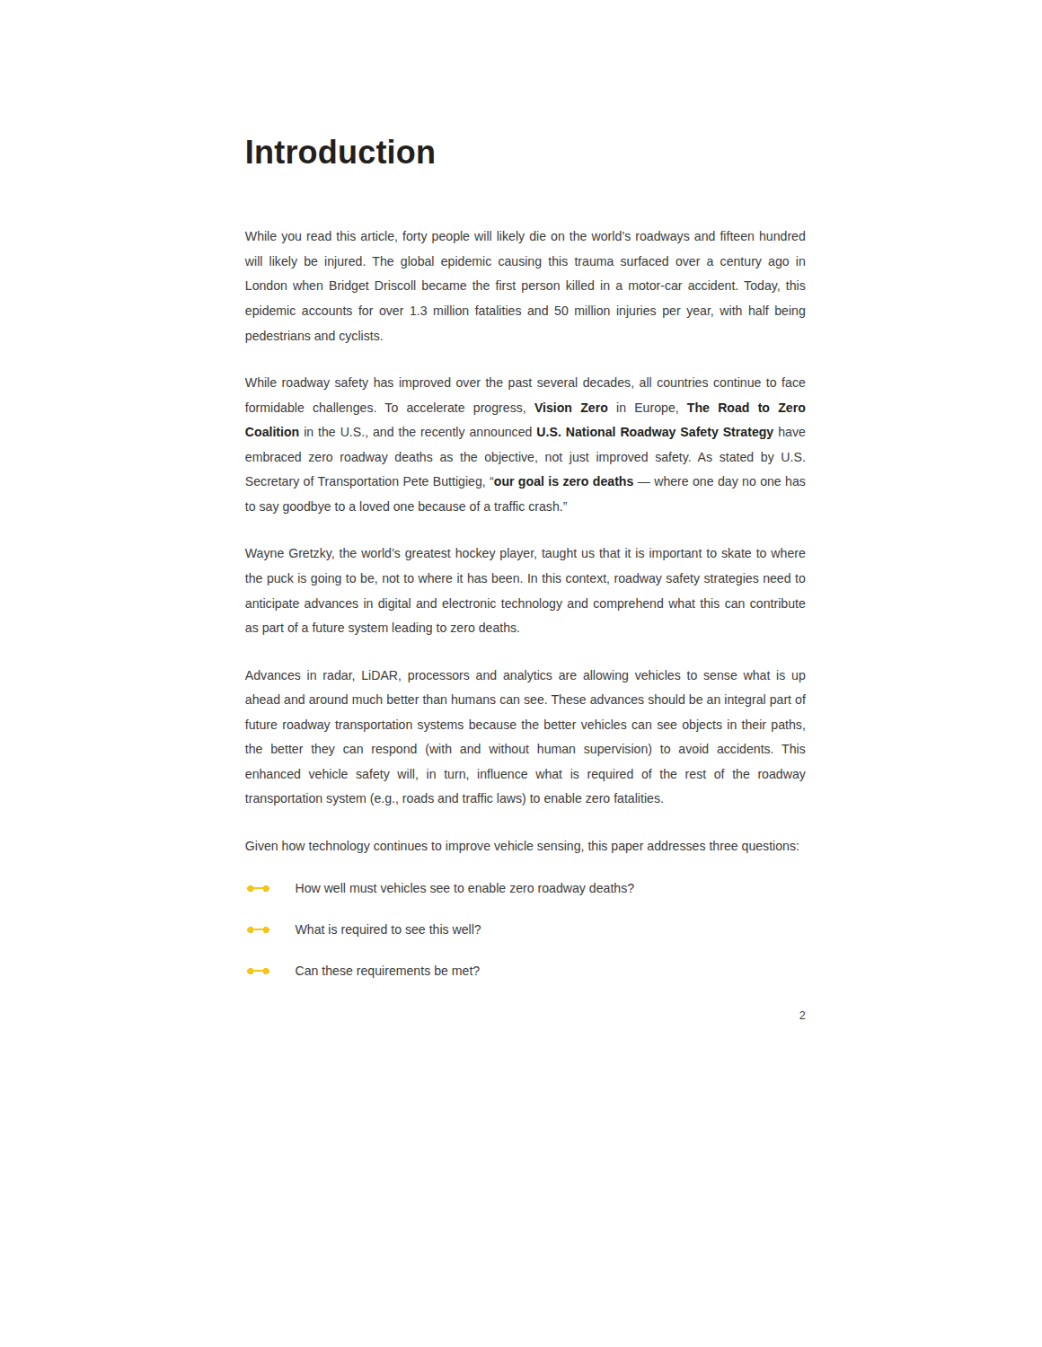Introduction
While you read this article, forty people will likely die on the world’s roadways and fifteen hundred will likely be injured. The global epidemic causing this trauma surfaced over a century ago in London when Bridget Driscoll became the first person killed in a motor-car accident. Today, this epidemic accounts for over 1.3 million fatalities and 50 million injuries per year, with half being pedestrians and cyclists.
While roadway safety has improved over the past several decades, all countries continue to face formidable challenges. To accelerate progress, Vision Zero in Europe, The Road to Zero Coalition in the U.S., and the recently announced U.S. National Roadway Safety Strategy have embraced zero roadway deaths as the objective, not just improved safety. As stated by U.S. Secretary of Transportation Pete Buttigieg, “our goal is zero deaths — where one day no one has to say goodbye to a loved one because of a traffic crash.”
Wayne Gretzky, the world’s greatest hockey player, taught us that it is important to skate to where the puck is going to be, not to where it has been. In this context, roadway safety strategies need to anticipate advances in digital and electronic technology and comprehend what this can contribute as part of a future system leading to zero deaths.
Advances in radar, LiDAR, processors and analytics are allowing vehicles to sense what is up ahead and around much better than humans can see. These advances should be an integral part of future roadway transportation systems because the better vehicles can see objects in their paths, the better they can respond (with and without human supervision) to avoid accidents. This enhanced vehicle safety will, in turn, influence what is required of the rest of the roadway transportation system (e.g., roads and traffic laws) to enable zero fatalities.
Given how technology continues to improve vehicle sensing, this paper addresses three questions:
How well must vehicles see to enable zero roadway deaths?
What is required to see this well?
Can these requirements be met?
2